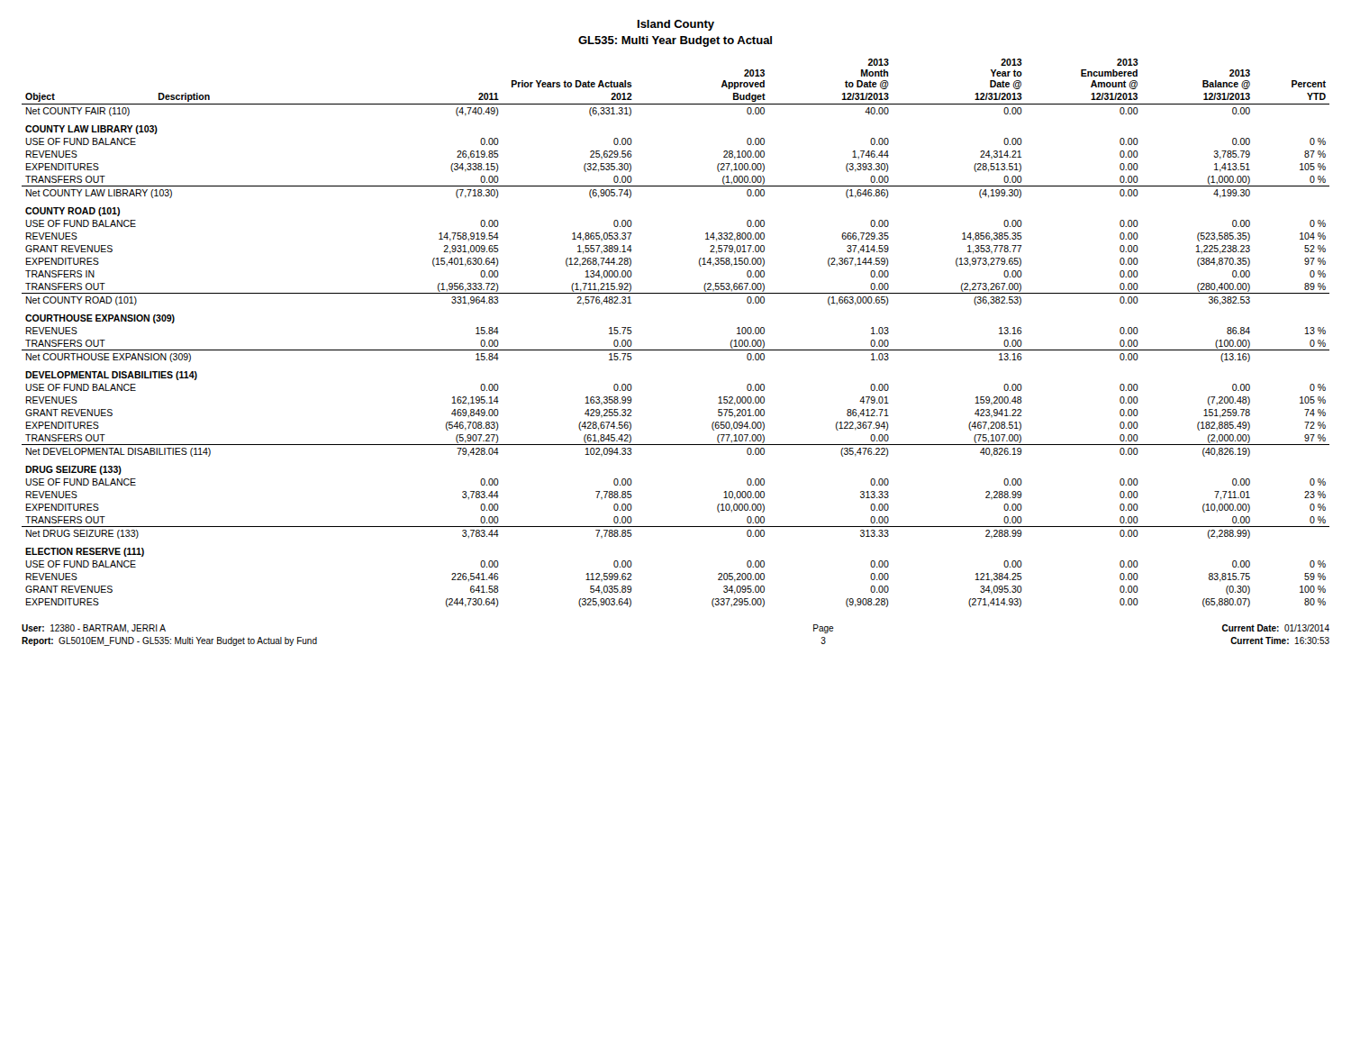Island County
GL535: Multi Year Budget to Actual
| | | Prior Years to Date Actuals | 2013 Approved | 2013 Month to Date @ | 2013 Year to Date @ | 2013 Encumbered Amount @ | 2013 Balance @ | Percent |
| --- | --- | --- | --- | --- | --- | --- | --- | --- |
| Object | Description | 2011 | 2012 | Budget | 12/31/2013 | 12/31/2013 | 12/31/2013 | 12/31/2013 | YTD |
| Net COUNTY FAIR (110) | (4,740.49) | (6,331.31) | 0.00 | 40.00 | 0.00 | 0.00 | 0.00 | |
| COUNTY LAW LIBRARY (103) |
| USE OF FUND BALANCE | 0.00 | 0.00 | 0.00 | 0.00 | 0.00 | 0.00 | 0.00 | 0 % |
| REVENUES | 26,619.85 | 25,629.56 | 28,100.00 | 1,746.44 | 24,314.21 | 0.00 | 3,785.79 | 87 % |
| EXPENDITURES | (34,338.15) | (32,535.30) | (27,100.00) | (3,393.30) | (28,513.51) | 0.00 | 1,413.51 | 105 % |
| TRANSFERS OUT | 0.00 | 0.00 | (1,000.00) | 0.00 | 0.00 | 0.00 | (1,000.00) | 0 % |
| Net COUNTY LAW LIBRARY (103) | (7,718.30) | (6,905.74) | 0.00 | (1,646.86) | (4,199.30) | 0.00 | 4,199.30 | |
| COUNTY ROAD (101) |
| USE OF FUND BALANCE | 0.00 | 0.00 | 0.00 | 0.00 | 0.00 | 0.00 | 0.00 | 0 % |
| REVENUES | 14,758,919.54 | 14,865,053.37 | 14,332,800.00 | 666,729.35 | 14,856,385.35 | 0.00 | (523,585.35) | 104 % |
| GRANT REVENUES | 2,931,009.65 | 1,557,389.14 | 2,579,017.00 | 37,414.59 | 1,353,778.77 | 0.00 | 1,225,238.23 | 52 % |
| EXPENDITURES | (15,401,630.64) | (12,268,744.28) | (14,358,150.00) | (2,367,144.59) | (13,973,279.65) | 0.00 | (384,870.35) | 97 % |
| TRANSFERS IN | 0.00 | 134,000.00 | 0.00 | 0.00 | 0.00 | 0.00 | 0.00 | 0 % |
| TRANSFERS OUT | (1,956,333.72) | (1,711,215.92) | (2,553,667.00) | 0.00 | (2,273,267.00) | 0.00 | (280,400.00) | 89 % |
| Net COUNTY ROAD (101) | 331,964.83 | 2,576,482.31 | 0.00 | (1,663,000.65) | (36,382.53) | 0.00 | 36,382.53 | |
| COURTHOUSE EXPANSION (309) |
| REVENUES | 15.84 | 15.75 | 100.00 | 1.03 | 13.16 | 0.00 | 86.84 | 13 % |
| TRANSFERS OUT | 0.00 | 0.00 | (100.00) | 0.00 | 0.00 | 0.00 | (100.00) | 0 % |
| Net COURTHOUSE EXPANSION (309) | 15.84 | 15.75 | 0.00 | 1.03 | 13.16 | 0.00 | (13.16) | |
| DEVELOPMENTAL DISABILITIES (114) |
| USE OF FUND BALANCE | 0.00 | 0.00 | 0.00 | 0.00 | 0.00 | 0.00 | 0.00 | 0 % |
| REVENUES | 162,195.14 | 163,358.99 | 152,000.00 | 479.01 | 159,200.48 | 0.00 | (7,200.48) | 105 % |
| GRANT REVENUES | 469,849.00 | 429,255.32 | 575,201.00 | 86,412.71 | 423,941.22 | 0.00 | 151,259.78 | 74 % |
| EXPENDITURES | (546,708.83) | (428,674.56) | (650,094.00) | (122,367.94) | (467,208.51) | 0.00 | (182,885.49) | 72 % |
| TRANSFERS OUT | (5,907.27) | (61,845.42) | (77,107.00) | 0.00 | (75,107.00) | 0.00 | (2,000.00) | 97 % |
| Net DEVELOPMENTAL DISABILITIES (114) | 79,428.04 | 102,094.33 | 0.00 | (35,476.22) | 40,826.19 | 0.00 | (40,826.19) | |
| DRUG SEIZURE (133) |
| USE OF FUND BALANCE | 0.00 | 0.00 | 0.00 | 0.00 | 0.00 | 0.00 | 0.00 | 0 % |
| REVENUES | 3,783.44 | 7,788.85 | 10,000.00 | 313.33 | 2,288.99 | 0.00 | 7,711.01 | 23 % |
| EXPENDITURES | 0.00 | 0.00 | (10,000.00) | 0.00 | 0.00 | 0.00 | (10,000.00) | 0 % |
| TRANSFERS OUT | 0.00 | 0.00 | 0.00 | 0.00 | 0.00 | 0.00 | 0.00 | 0 % |
| Net DRUG SEIZURE (133) | 3,783.44 | 7,788.85 | 0.00 | 313.33 | 2,288.99 | 0.00 | (2,288.99) | |
| ELECTION RESERVE (111) |
| USE OF FUND BALANCE | 0.00 | 0.00 | 0.00 | 0.00 | 0.00 | 0.00 | 0.00 | 0 % |
| REVENUES | 226,541.46 | 112,599.62 | 205,200.00 | 0.00 | 121,384.25 | 0.00 | 83,815.75 | 59 % |
| GRANT REVENUES | 641.58 | 54,035.89 | 34,095.00 | 0.00 | 34,095.30 | 0.00 | (0.30) | 100 % |
| EXPENDITURES | (244,730.64) | (325,903.64) | (337,295.00) | (9,908.28) | (271,414.93) | 0.00 | (65,880.07) | 80 % |
User: 12380 - BARTRAM, JERRI A
Report: GL5010EM_FUND - GL535: Multi Year Budget to Actual by Fund
Current Date: 01/13/2014
Current Time: 16:30:53
Page
3